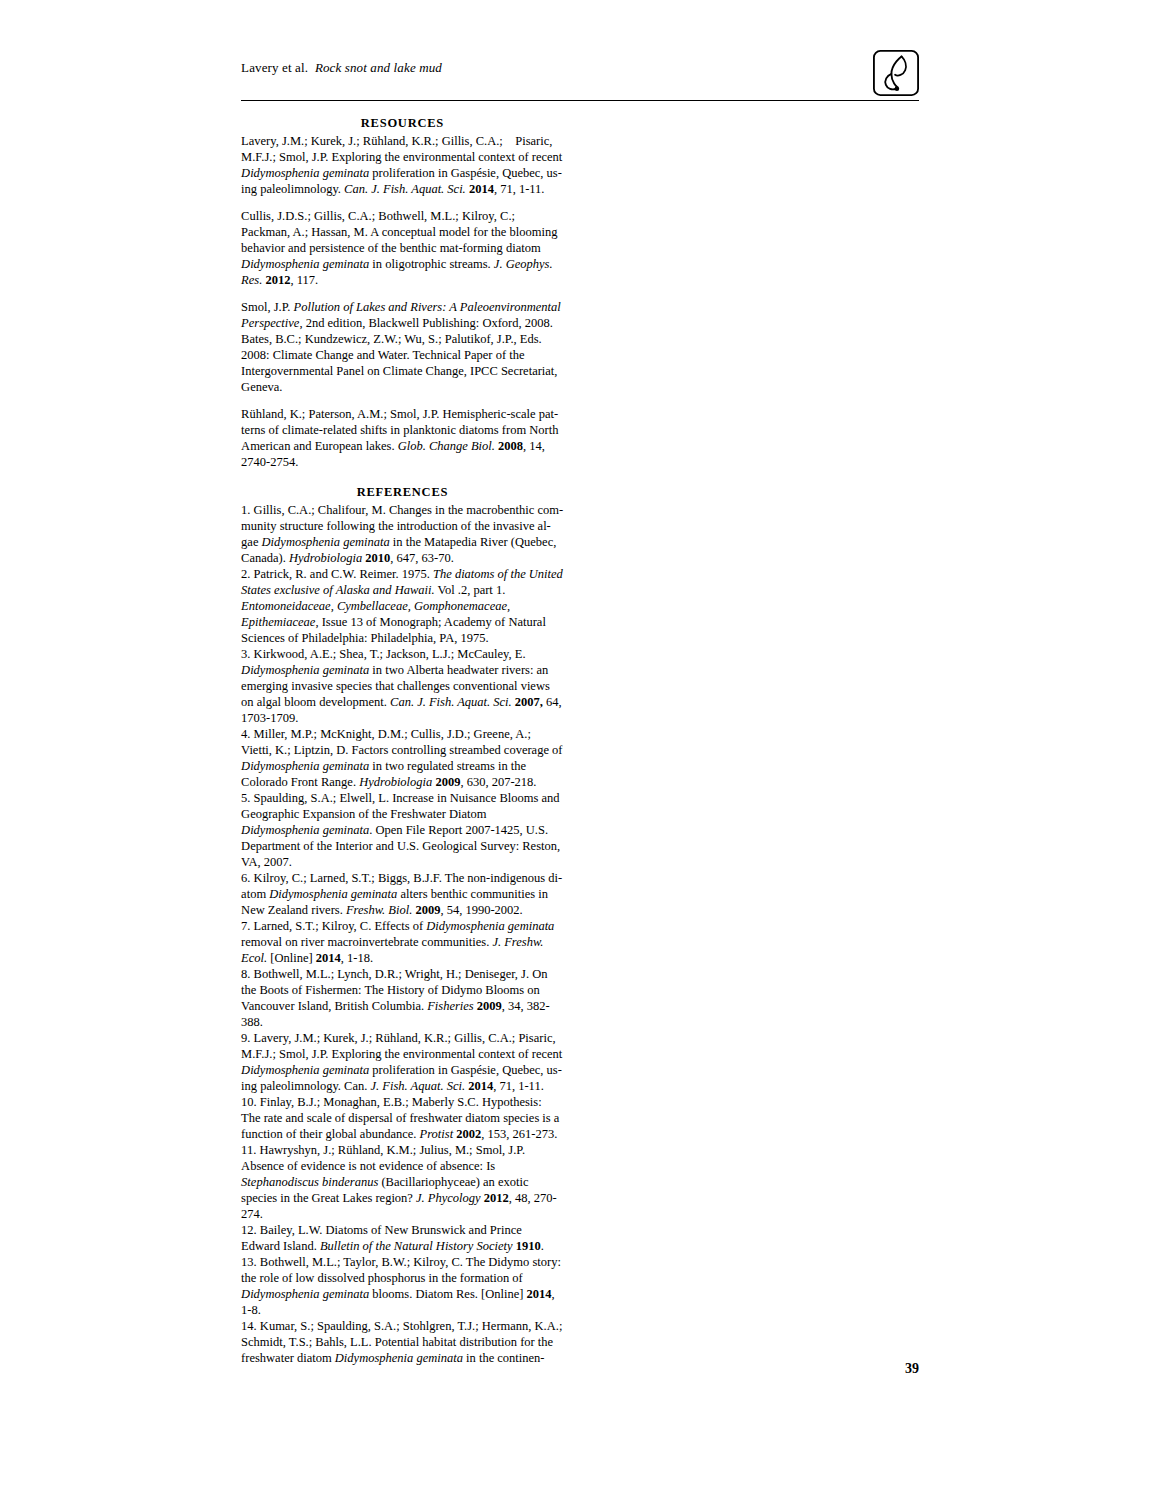Lavery et al. Rock snot and lake mud
Resources
Lavery, J.M.; Kurek, J.; Rühland, K.R.; Gillis, C.A.; Pisaric, M.F.J.; Smol, J.P. Exploring the environmental context of recent Didymosphenia geminata proliferation in Gaspésie, Quebec, using paleolimnology. Can. J. Fish. Aquat. Sci. 2014, 71, 1-11.
Cullis, J.D.S.; Gillis, C.A.; Bothwell, M.L.; Kilroy, C.; Packman, A.; Hassan, M. A conceptual model for the blooming behavior and persistence of the benthic mat-forming diatom Didymosphenia geminata in oligotrophic streams. J. Geophys. Res. 2012, 117.
Smol, J.P. Pollution of Lakes and Rivers: A Paleoenvironmental Perspective, 2nd edition, Blackwell Publishing: Oxford, 2008.
Bates, B.C.; Kundzewicz, Z.W.; Wu, S.; Palutikof, J.P., Eds. 2008: Climate Change and Water. Technical Paper of the Intergovernmental Panel on Climate Change, IPCC Secretariat, Geneva.
Rühland, K.; Paterson, A.M.; Smol, J.P. Hemispheric-scale patterns of climate-related shifts in planktonic diatoms from North American and European lakes. Glob. Change Biol. 2008, 14, 2740-2754.
References
1. Gillis, C.A.; Chalifour, M. Changes in the macrobenthic community structure following the introduction of the invasive algae Didymosphenia geminata in the Matapedia River (Quebec, Canada). Hydrobiologia 2010, 647, 63-70.
2. Patrick, R. and C.W. Reimer. 1975. The diatoms of the United States exclusive of Alaska and Hawaii. Vol .2, part 1. Entomoneidaceae, Cymbellaceae, Gomphonemaceae, Epithemiaceae, Issue 13 of Monograph; Academy of Natural Sciences of Philadelphia: Philadelphia, PA, 1975.
3. Kirkwood, A.E.; Shea, T.; Jackson, L.J.; McCauley, E. Didymosphenia geminata in two Alberta headwater rivers: an emerging invasive species that challenges conventional views on algal bloom development. Can. J. Fish. Aquat. Sci. 2007, 64, 1703-1709.
4. Miller, M.P.; McKnight, D.M.; Cullis, J.D.; Greene, A.; Vietti, K.; Liptzin, D. Factors controlling streambed coverage of Didymosphenia geminata in two regulated streams in the Colorado Front Range. Hydrobiologia 2009, 630, 207-218.
5. Spaulding, S.A.; Elwell, L. Increase in Nuisance Blooms and Geographic Expansion of the Freshwater Diatom Didymosphenia geminata. Open File Report 2007-1425, U.S. Department of the Interior and U.S. Geological Survey: Reston, VA, 2007.
6. Kilroy, C.; Larned, S.T.; Biggs, B.J.F. The non-indigenous diatom Didymosphenia geminata alters benthic communities in New Zealand rivers. Freshw. Biol. 2009, 54, 1990-2002.
7. Larned, S.T.; Kilroy, C. Effects of Didymosphenia geminata removal on river macroinvertebrate communities. J. Freshw. Ecol. [Online] 2014, 1-18.
8. Bothwell, M.L.; Lynch, D.R.; Wright, H.; Deniseger, J. On the Boots of Fishermen: The History of Didymo Blooms on Vancouver Island, British Columbia. Fisheries 2009, 34, 382-388.
9. Lavery, J.M.; Kurek, J.; Rühland, K.R.; Gillis, C.A.; Pisaric, M.F.J.; Smol, J.P. Exploring the environmental context of recent Didymosphenia geminata proliferation in Gaspésie, Quebec, using paleolimnology. Can. J. Fish. Aquat. Sci. 2014, 71, 1-11.
10. Finlay, B.J.; Monaghan, E.B.; Maberly S.C. Hypothesis: The rate and scale of dispersal of freshwater diatom species is a function of their global abundance. Protist 2002, 153, 261-273.
11. Hawryshyn, J.; Rühland, K.M.; Julius, M.; Smol, J.P. Absence of evidence is not evidence of absence: Is Stephanodiscus binderanus (Bacillariophyceae) an exotic species in the Great Lakes region? J. Phycology 2012, 48, 270-274.
12. Bailey, L.W. Diatoms of New Brunswick and Prince Edward Island. Bulletin of the Natural History Society 1910.
13. Bothwell, M.L.; Taylor, B.W.; Kilroy, C. The Didymo story: the role of low dissolved phosphorus in the formation of Didymosphenia geminata blooms. Diatom Res. [Online] 2014, 1-8.
14. Kumar, S.; Spaulding, S.A.; Stohlgren, T.J.; Hermann, K.A.; Schmidt, T.S.; Bahls, L.L. Potential habitat distribution for the freshwater diatom Didymosphenia geminata in the continen-
39